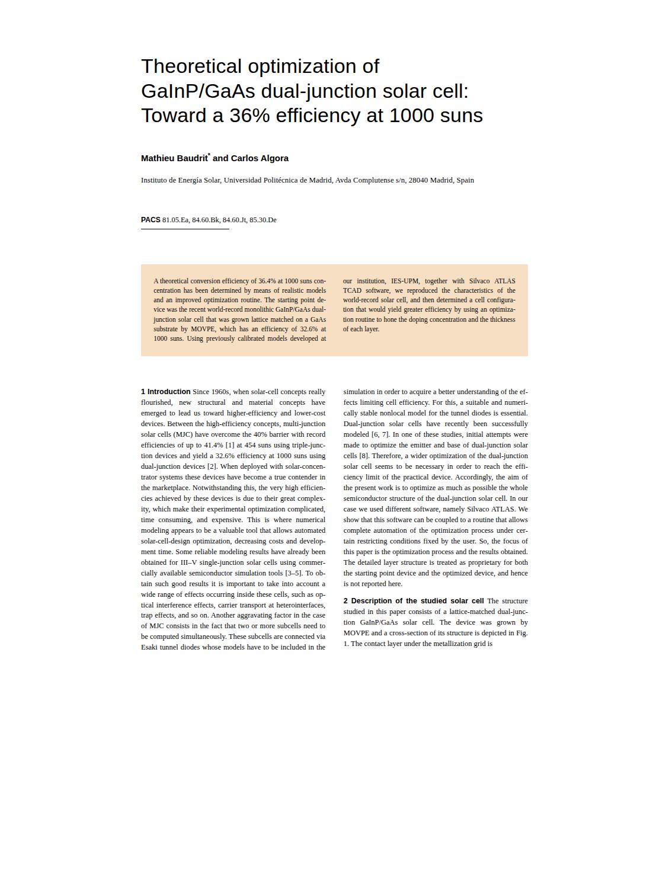Theoretical optimization of
GaInP/GaAs dual-junction solar cell:
Toward a 36% efficiency at 1000 suns
Mathieu Baudrit* and Carlos Algora
Instituto de Energía Solar, Universidad Politécnica de Madrid, Avda Complutense s/n, 28040 Madrid, Spain
PACS 81.05.Ea, 84.60.Bk, 84.60.Jt, 85.30.De
A theoretical conversion efficiency of 36.4% at 1000 suns concentration has been determined by means of realistic models and an improved optimization routine. The starting point device was the recent world-record monolithic GaInP/GaAs dual-junction solar cell that was grown lattice matched on a GaAs substrate by MOVPE, which has an efficiency of 32.6% at 1000 suns. Using previously calibrated models developed at our institution, IES-UPM, together with Silvaco ATLAS TCAD software, we reproduced the characteristics of the world-record solar cell, and then determined a cell configuration that would yield greater efficiency by using an optimization routine to hone the doping concentration and the thickness of each layer.
1 Introduction Since 1960s, when solar-cell concepts really flourished, new structural and material concepts have emerged to lead us toward higher-efficiency and lower-cost devices. Between the high-efficiency concepts, multi-junction solar cells (MJC) have overcome the 40% barrier with record efficiencies of up to 41.4% [1] at 454 suns using triple-junction devices and yield a 32.6% efficiency at 1000 suns using dual-junction devices [2]. When deployed with solar-concentrator systems these devices have become a true contender in the marketplace. Notwithstanding this, the very high efficiencies achieved by these devices is due to their great complexity, which make their experimental optimization complicated, time consuming, and expensive. This is where numerical modeling appears to be a valuable tool that allows automated solar-cell-design optimization, decreasing costs and development time. Some reliable modeling results have already been obtained for III–V single-junction solar cells using commercially available semiconductor simulation tools [3–5]. To obtain such good results it is important to take into account a wide range of effects occurring inside these cells, such as optical interference effects, carrier transport at heterointerfaces, trap effects, and so on. Another aggravating factor in the case of MJC consists in the fact that two or more subcells need to be computed simultaneously. These subcells are connected via Esaki tunnel diodes whose models have to be included in the simulation in order to acquire a better understanding of the effects limiting cell efficiency. For this, a suitable and numerically stable nonlocal model for the tunnel diodes is essential. Dual-junction solar cells have recently been successfully modeled [6, 7]. In one of these studies, initial attempts were made to optimize the emitter and base of dual-junction solar cells [8]. Therefore, a wider optimization of the dual-junction solar cell seems to be necessary in order to reach the efficiency limit of the practical device. Accordingly, the aim of the present work is to optimize as much as possible the whole semiconductor structure of the dual-junction solar cell. In our case we used different software, namely Silvaco ATLAS. We show that this software can be coupled to a routine that allows complete automation of the optimization process under certain restricting conditions fixed by the user. So, the focus of this paper is the optimization process and the results obtained. The detailed layer structure is treated as proprietary for both the starting point device and the optimized device, and hence is not reported here.
2 Description of the studied solar cell The structure studied in this paper consists of a lattice-matched dual-junction GaInP/GaAs solar cell. The device was grown by MOVPE and a cross-section of its structure is depicted in Fig. 1. The contact layer under the metallization grid is